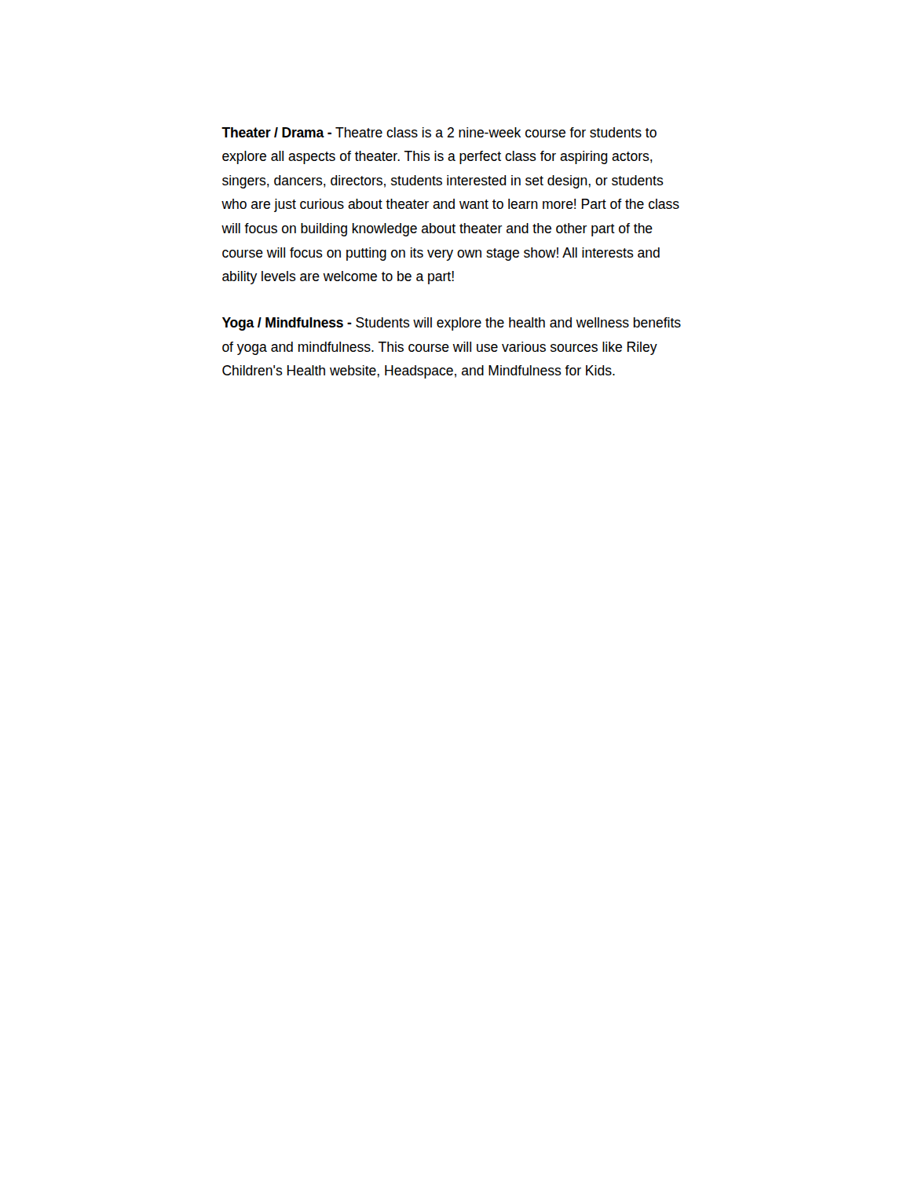Theater / Drama - Theatre class is a 2 nine-week course for students to explore all aspects of theater. This is a perfect class for aspiring actors, singers, dancers, directors, students interested in set design, or students who are just curious about theater and want to learn more! Part of the class will focus on building knowledge about theater and the other part of the course will focus on putting on its very own stage show! All interests and ability levels are welcome to be a part!
Yoga / Mindfulness - Students will explore the health and wellness benefits of yoga and mindfulness. This course will use various sources like Riley Children's Health website, Headspace, and Mindfulness for Kids.